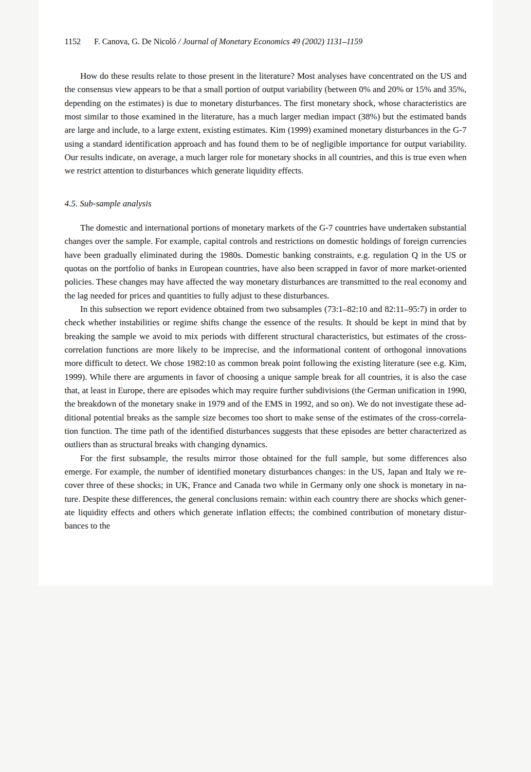1152 F. Canova, G. De Nicoló / Journal of Monetary Economics 49 (2002) 1131–1159
How do these results relate to those present in the literature? Most analyses have concentrated on the US and the consensus view appears to be that a small portion of output variability (between 0% and 20% or 15% and 35%, depending on the estimates) is due to monetary disturbances. The first monetary shock, whose characteristics are most similar to those examined in the literature, has a much larger median impact (38%) but the estimated bands are large and include, to a large extent, existing estimates. Kim (1999) examined monetary disturbances in the G-7 using a standard identification approach and has found them to be of negligible importance for output variability. Our results indicate, on average, a much larger role for monetary shocks in all countries, and this is true even when we restrict attention to disturbances which generate liquidity effects.
4.5. Sub-sample analysis
The domestic and international portions of monetary markets of the G-7 countries have undertaken substantial changes over the sample. For example, capital controls and restrictions on domestic holdings of foreign currencies have been gradually eliminated during the 1980s. Domestic banking constraints, e.g. regulation Q in the US or quotas on the portfolio of banks in European countries, have also been scrapped in favor of more market-oriented policies. These changes may have affected the way monetary disturbances are transmitted to the real economy and the lag needed for prices and quantities to fully adjust to these disturbances.
In this subsection we report evidence obtained from two subsamples (73:1–82:10 and 82:11–95:7) in order to check whether instabilities or regime shifts change the essence of the results. It should be kept in mind that by breaking the sample we avoid to mix periods with different structural characteristics, but estimates of the cross-correlation functions are more likely to be imprecise, and the informational content of orthogonal innovations more difficult to detect. We chose 1982:10 as common break point following the existing literature (see e.g. Kim, 1999). While there are arguments in favor of choosing a unique sample break for all countries, it is also the case that, at least in Europe, there are episodes which may require further subdivisions (the German unification in 1990, the breakdown of the monetary snake in 1979 and of the EMS in 1992, and so on). We do not investigate these additional potential breaks as the sample size becomes too short to make sense of the estimates of the cross-correlation function. The time path of the identified disturbances suggests that these episodes are better characterized as outliers than as structural breaks with changing dynamics.
For the first subsample, the results mirror those obtained for the full sample, but some differences also emerge. For example, the number of identified monetary disturbances changes: in the US, Japan and Italy we recover three of these shocks; in UK, France and Canada two while in Germany only one shock is monetary in nature. Despite these differences, the general conclusions remain: within each country there are shocks which generate liquidity effects and others which generate inflation effects; the combined contribution of monetary disturbances to the